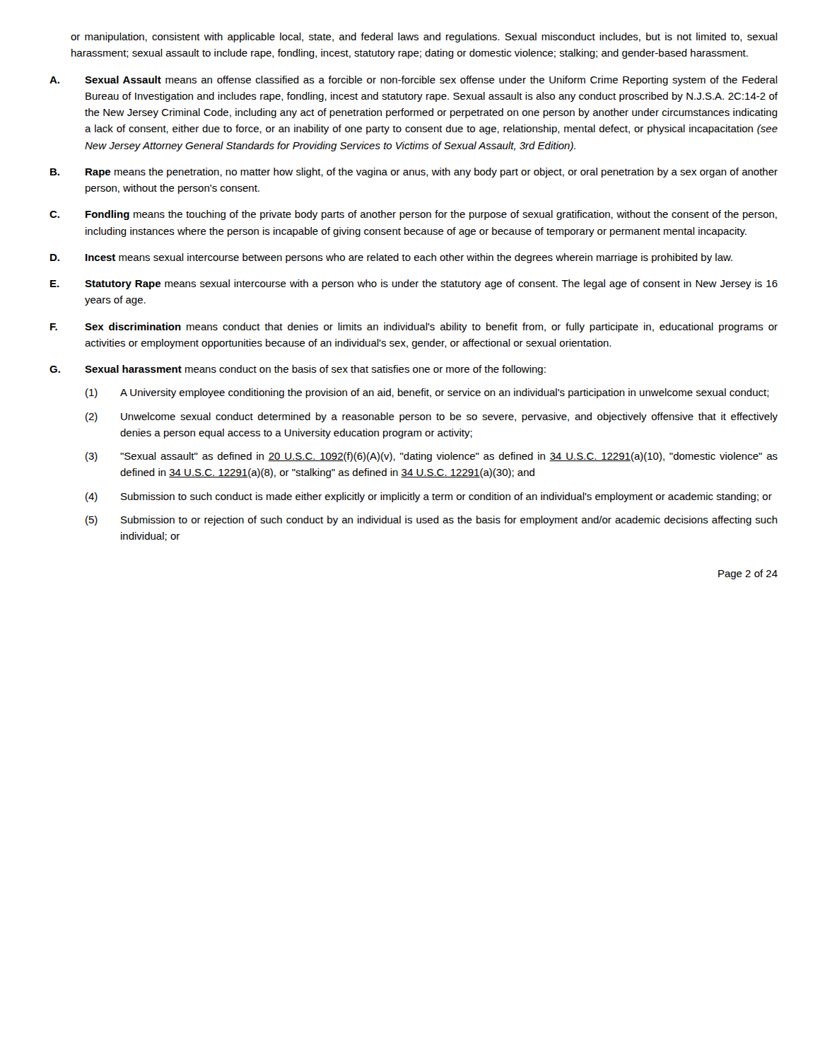or manipulation, consistent with applicable local, state, and federal laws and regulations. Sexual misconduct includes, but is not limited to, sexual harassment; sexual assault to include rape, fondling, incest, statutory rape; dating or domestic violence; stalking; and gender-based harassment.
A.
Sexual Assault means an offense classified as a forcible or non-forcible sex offense under the Uniform Crime Reporting system of the Federal Bureau of Investigation and includes rape, fondling, incest and statutory rape. Sexual assault is also any conduct proscribed by N.J.S.A. 2C:14-2 of the New Jersey Criminal Code, including any act of penetration performed or perpetrated on one person by another under circumstances indicating a lack of consent, either due to force, or an inability of one party to consent due to age, relationship, mental defect, or physical incapacitation (see New Jersey Attorney General Standards for Providing Services to Victims of Sexual Assault, 3rd Edition).
B.
Rape means the penetration, no matter how slight, of the vagina or anus, with any body part or object, or oral penetration by a sex organ of another person, without the person's consent.
C.
Fondling means the touching of the private body parts of another person for the purpose of sexual gratification, without the consent of the person, including instances where the person is incapable of giving consent because of age or because of temporary or permanent mental incapacity.
D.
Incest means sexual intercourse between persons who are related to each other within the degrees wherein marriage is prohibited by law.
E.
Statutory Rape means sexual intercourse with a person who is under the statutory age of consent. The legal age of consent in New Jersey is 16 years of age.
F.
Sex discrimination means conduct that denies or limits an individual's ability to benefit from, or fully participate in, educational programs or activities or employment opportunities because of an individual's sex, gender, or affectional or sexual orientation.
G.
Sexual harassment means conduct on the basis of sex that satisfies one or more of the following:
(1)
A University employee conditioning the provision of an aid, benefit, or service on an individual's participation in unwelcome sexual conduct;
(2)
Unwelcome sexual conduct determined by a reasonable person to be so severe, pervasive, and objectively offensive that it effectively denies a person equal access to a University education program or activity;
(3)
"Sexual assault" as defined in 20 U.S.C. 1092(f)(6)(A)(v), "dating violence" as defined in 34 U.S.C. 12291(a)(10), "domestic violence" as defined in 34 U.S.C. 12291(a)(8), or "stalking" as defined in 34 U.S.C. 12291(a)(30); and
(4)
Submission to such conduct is made either explicitly or implicitly a term or condition of an individual's employment or academic standing; or
(5)
Submission to or rejection of such conduct by an individual is used as the basis for employment and/or academic decisions affecting such individual; or
Page 2 of 24